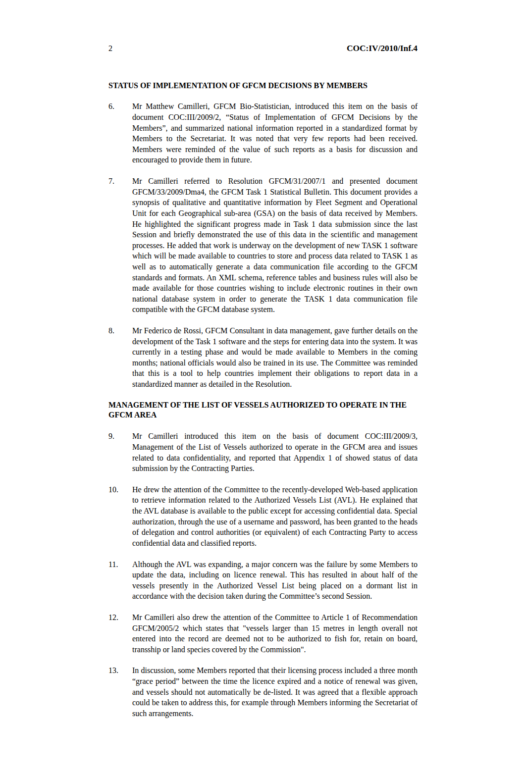2 COC:IV/2010/Inf.4
Status of implementation of GFCM decisions by members
6. Mr Matthew Camilleri, GFCM Bio-Statistician, introduced this item on the basis of document COC:III/2009/2, “Status of Implementation of GFCM Decisions by the Members”, and summarized national information reported in a standardized format by Members to the Secretariat. It was noted that very few reports had been received. Members were reminded of the value of such reports as a basis for discussion and encouraged to provide them in future.
7. Mr Camilleri referred to Resolution GFCM/31/2007/1 and presented document GFCM/33/2009/Dma4, the GFCM Task 1 Statistical Bulletin. This document provides a synopsis of qualitative and quantitative information by Fleet Segment and Operational Unit for each Geographical sub-area (GSA) on the basis of data received by Members. He highlighted the significant progress made in Task 1 data submission since the last Session and briefly demonstrated the use of this data in the scientific and management processes. He added that work is underway on the development of new TASK 1 software which will be made available to countries to store and process data related to TASK 1 as well as to automatically generate a data communication file according to the GFCM standards and formats. An XML schema, reference tables and business rules will also be made available for those countries wishing to include electronic routines in their own national database system in order to generate the TASK 1 data communication file compatible with the GFCM database system.
8. Mr Federico de Rossi, GFCM Consultant in data management, gave further details on the development of the Task 1 software and the steps for entering data into the system. It was currently in a testing phase and would be made available to Members in the coming months; national officials would also be trained in its use. The Committee was reminded that this is a tool to help countries implement their obligations to report data in a standardized manner as detailed in the Resolution.
Management of the list of vessels authorized to operate in the GFCM area
9. Mr Camilleri introduced this item on the basis of document COC:III/2009/3, Management of the List of Vessels authorized to operate in the GFCM area and issues related to data confidentiality, and reported that Appendix 1 of showed status of data submission by the Contracting Parties.
10. He drew the attention of the Committee to the recently-developed Web-based application to retrieve information related to the Authorized Vessels List (AVL). He explained that the AVL database is available to the public except for accessing confidential data. Special authorization, through the use of a username and password, has been granted to the heads of delegation and control authorities (or equivalent) of each Contracting Party to access confidential data and classified reports.
11. Although the AVL was expanding, a major concern was the failure by some Members to update the data, including on licence renewal. This has resulted in about half of the vessels presently in the Authorized Vessel List being placed on a dormant list in accordance with the decision taken during the Committee’s second Session.
12. Mr Camilleri also drew the attention of the Committee to Article 1 of Recommendation GFCM/2005/2 which states that "vessels larger than 15 metres in length overall not entered into the record are deemed not to be authorized to fish for, retain on board, transship or land species covered by the Commission".
13. In discussion, some Members reported that their licensing process included a three month “grace period” between the time the licence expired and a notice of renewal was given, and vessels should not automatically be de-listed. It was agreed that a flexible approach could be taken to address this, for example through Members informing the Secretariat of such arrangements.